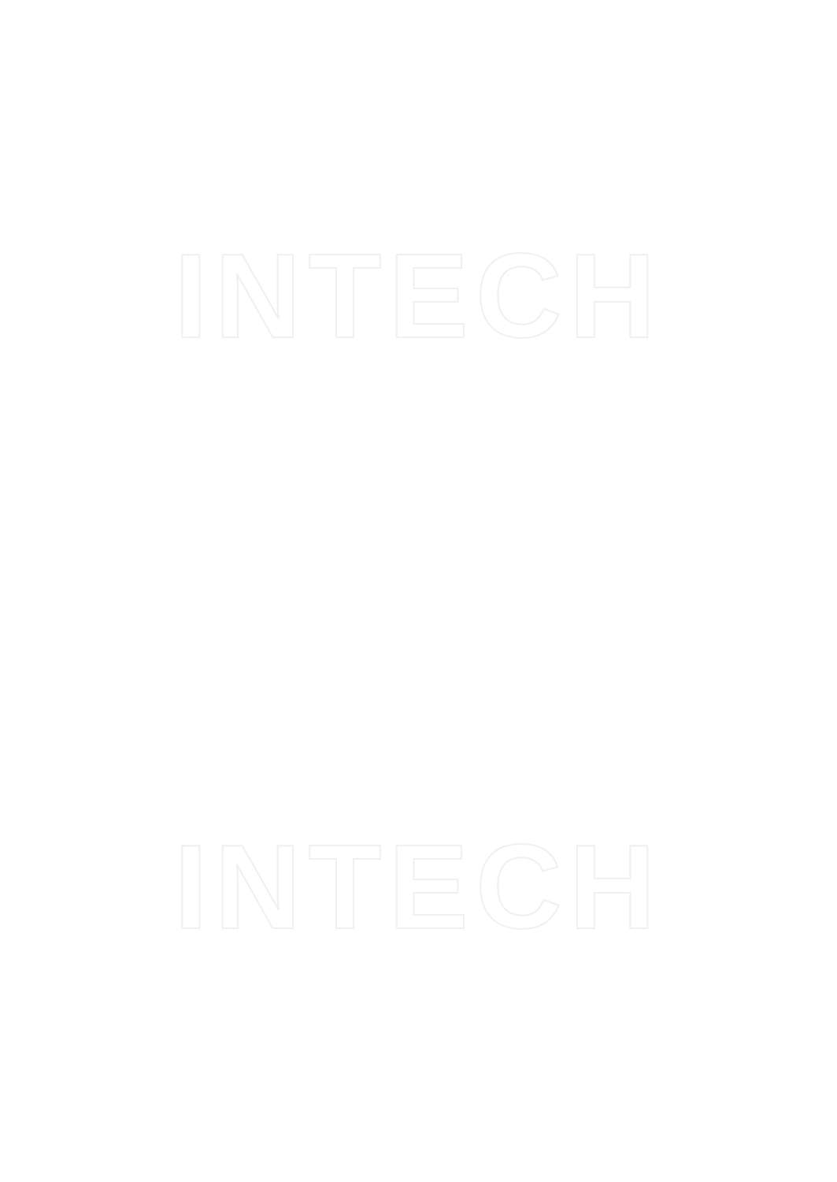INTECH
INTECH